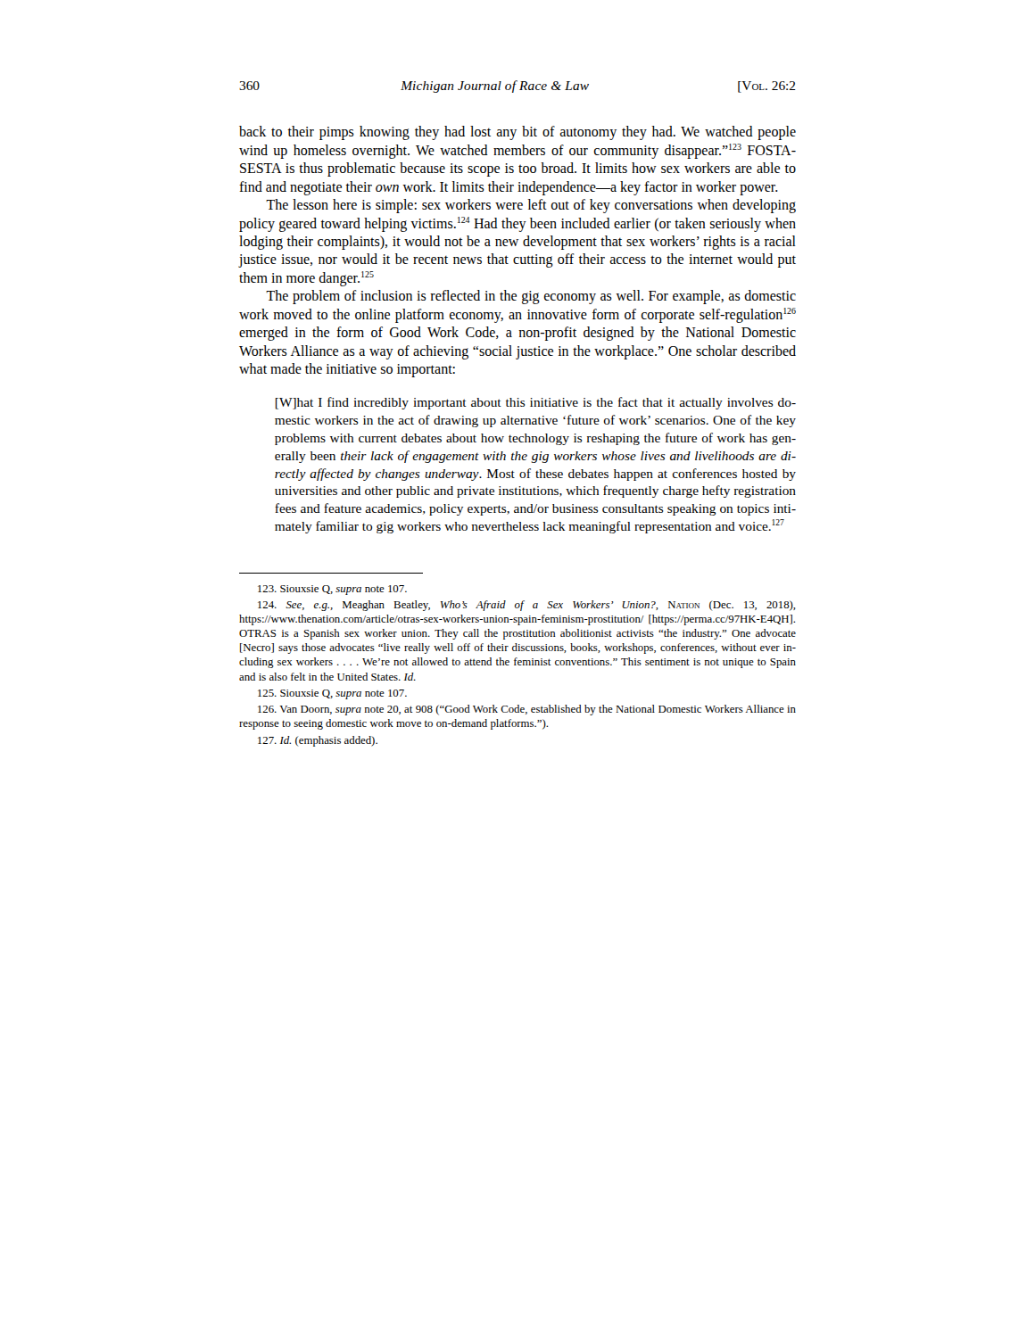360 Michigan Journal of Race & Law [Vol. 26:2
back to their pimps knowing they had lost any bit of autonomy they had. We watched people wind up homeless overnight. We watched members of our community disappear.”123 FOSTA-SESTA is thus problematic because its scope is too broad. It limits how sex workers are able to find and negotiate their own work. It limits their independence—a key factor in worker power.
The lesson here is simple: sex workers were left out of key conversations when developing policy geared toward helping victims.124 Had they been included earlier (or taken seriously when lodging their complaints), it would not be a new development that sex workers’ rights is a racial justice issue, nor would it be recent news that cutting off their access to the internet would put them in more danger.125
The problem of inclusion is reflected in the gig economy as well. For example, as domestic work moved to the online platform economy, an innovative form of corporate self-regulation126 emerged in the form of Good Work Code, a non-profit designed by the National Domestic Workers Alliance as a way of achieving “social justice in the workplace.” One scholar described what made the initiative so important:
[W]hat I find incredibly important about this initiative is the fact that it actually involves domestic workers in the act of drawing up alternative ‘future of work’ scenarios. One of the key problems with current debates about how technology is reshaping the future of work has generally been their lack of engagement with the gig workers whose lives and livelihoods are directly affected by changes underway. Most of these debates happen at conferences hosted by universities and other public and private institutions, which frequently charge hefty registration fees and feature academics, policy experts, and/or business consultants speaking on topics intimately familiar to gig workers who nevertheless lack meaningful representation and voice.127
123. Siouxsie Q, supra note 107.
124. See, e.g., Meaghan Beatley, Who’s Afraid of a Sex Workers’ Union?, Nation (Dec. 13, 2018), https://www.thenation.com/article/otras-sex-workers-union-spain-feminism-prostitution/ [https://perma.cc/97HK-E4QH]. OTRAS is a Spanish sex worker union. They call the prostitution abolitionist activists “the industry.” One advocate [Necro] says those advocates “live really well off of their discussions, books, workshops, conferences, without ever including sex workers . . . . We’re not allowed to attend the feminist conventions.” This sentiment is not unique to Spain and is also felt in the United States. Id.
125. Siouxsie Q, supra note 107.
126. Van Doorn, supra note 20, at 908 (“Good Work Code, established by the National Domestic Workers Alliance in response to seeing domestic work move to on-demand platforms.”).
127. Id. (emphasis added).